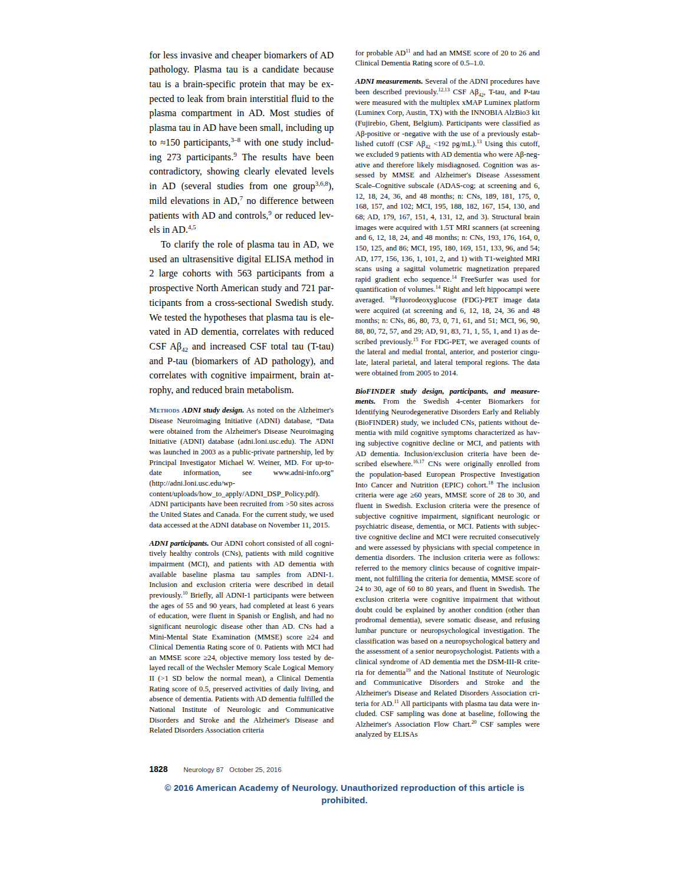for less invasive and cheaper biomarkers of AD pathology. Plasma tau is a candidate because tau is a brain-specific protein that may be expected to leak from brain interstitial fluid to the plasma compartment in AD. Most studies of plasma tau in AD have been small, including up to ≈150 participants,3–8 with one study including 273 participants.9 The results have been contradictory, showing clearly elevated levels in AD (several studies from one group3,6,8), mild elevations in AD,7 no difference between patients with AD and controls,9 or reduced levels in AD.4,5
To clarify the role of plasma tau in AD, we used an ultrasensitive digital ELISA method in 2 large cohorts with 563 participants from a prospective North American study and 721 participants from a cross-sectional Swedish study. We tested the hypotheses that plasma tau is elevated in AD dementia, correlates with reduced CSF Aβ42 and increased CSF total tau (T-tau) and P-tau (biomarkers of AD pathology), and correlates with cognitive impairment, brain atrophy, and reduced brain metabolism.
Methods ADNI study design. As noted on the Alzheimer's Disease Neuroimaging Initiative (ADNI) database, “Data were obtained from the Alzheimer's Disease Neuroimaging Initiative (ADNI) database (adni.loni.usc.edu). The ADNI was launched in 2003 as a public-private partnership, led by Principal Investigator Michael W. Weiner, MD. For up-to-date information, see www.adni-info.org” (http://adni.loni.usc.edu/wp-content/uploads/how_to_apply/ADNI_DSP_Policy.pdf). ADNI participants have been recruited from >50 sites across the United States and Canada. For the current study, we used data accessed at the ADNI database on November 11, 2015.
ADNI participants. Our ADNI cohort consisted of all cognitively healthy controls (CNs), patients with mild cognitive impairment (MCI), and patients with AD dementia with available baseline plasma tau samples from ADNI-1. Inclusion and exclusion criteria were described in detail previously.10 Briefly, all ADNI-1 participants were between the ages of 55 and 90 years, had completed at least 6 years of education, were fluent in Spanish or English, and had no significant neurologic disease other than AD. CNs had a Mini-Mental State Examination (MMSE) score ≥24 and Clinical Dementia Rating score of 0. Patients with MCI had an MMSE score ≥24, objective memory loss tested by delayed recall of the Wechsler Memory Scale Logical Memory II (>1 SD below the normal mean), a Clinical Dementia Rating score of 0.5, preserved activities of daily living, and absence of dementia. Patients with AD dementia fulfilled the National Institute of Neurologic and Communicative Disorders and Stroke and the Alzheimer's Disease and Related Disorders Association criteria
for probable AD11 and had an MMSE score of 20 to 26 and Clinical Dementia Rating score of 0.5–1.0.
ADNI measurements. Several of the ADNI procedures have been described previously.12,13 CSF Aβ42, T-tau, and P-tau were measured with the multiplex xMAP Luminex platform (Luminex Corp, Austin, TX) with the INNOBIA AlzBio3 kit (Fujirebio, Ghent, Belgium). Participants were classified as Aβ-positive or -negative with the use of a previously established cutoff (CSF Aβ42 <192 pg/mL).13 Using this cutoff, we excluded 9 patients with AD dementia who were Aβ-negative and therefore likely misdiagnosed. Cognition was assessed by MMSE and Alzheimer's Disease Assessment Scale–Cognitive subscale (ADAS-cog; at screening and 6, 12, 18, 24, 36, and 48 months; n: CNs, 189, 181, 175, 0, 168, 157, and 102; MCI, 195, 188, 182, 167, 154, 130, and 68; AD, 179, 167, 151, 4, 131, 12, and 3). Structural brain images were acquired with 1.5T MRI scanners (at screening and 6, 12, 18, 24, and 48 months; n: CNs, 193, 176, 164, 0, 150, 125, and 86; MCI, 195, 180, 169, 151, 133, 96, and 54; AD, 177, 156, 136, 1, 101, 2, and 1) with T1-weighted MRI scans using a sagittal volumetric magnetization prepared rapid gradient echo sequence.14 FreeSurfer was used for quantification of volumes.14 Right and left hippocampi were averaged. 18Fluorodeoxyglucose (FDG)-PET image data were acquired (at screening and 6, 12, 18, 24, 36 and 48 months; n: CNs, 86, 80, 73, 0, 71, 61, and 51; MCI, 96, 90, 88, 80, 72, 57, and 29; AD, 91, 83, 71, 1, 55, 1, and 1) as described previously.15 For FDG-PET, we averaged counts of the lateral and medial frontal, anterior, and posterior cingulate, lateral parietal, and lateral temporal regions. The data were obtained from 2005 to 2014.
BioFINDER study design, participants, and measurements. From the Swedish 4-center Biomarkers for Identifying Neurodegenerative Disorders Early and Reliably (BioFINDER) study, we included CNs, patients without dementia with mild cognitive symptoms characterized as having subjective cognitive decline or MCI, and patients with AD dementia. Inclusion/exclusion criteria have been described elsewhere.16,17 CNs were originally enrolled from the population-based European Prospective Investigation Into Cancer and Nutrition (EPIC) cohort.18 The inclusion criteria were age ≥60 years, MMSE score of 28 to 30, and fluent in Swedish. Exclusion criteria were the presence of subjective cognitive impairment, significant neurologic or psychiatric disease, dementia, or MCI. Patients with subjective cognitive decline and MCI were recruited consecutively and were assessed by physicians with special competence in dementia disorders. The inclusion criteria were as follows: referred to the memory clinics because of cognitive impairment, not fulfilling the criteria for dementia, MMSE score of 24 to 30, age of 60 to 80 years, and fluent in Swedish. The exclusion criteria were cognitive impairment that without doubt could be explained by another condition (other than prodromal dementia), severe somatic disease, and refusing lumbar puncture or neuropsychological investigation. The classification was based on a neuropsychological battery and the assessment of a senior neuropsychologist. Patients with a clinical syndrome of AD dementia met the DSM-III-R criteria for dementia19 and the National Institute of Neurologic and Communicative Disorders and Stroke and the Alzheimer's Disease and Related Disorders Association criteria for AD.11 All participants with plasma tau data were included. CSF sampling was done at baseline, following the Alzheimer's Association Flow Chart.20 CSF samples were analyzed by ELISAs
1828 Neurology 87 October 25, 2016
© 2016 American Academy of Neurology. Unauthorized reproduction of this article is prohibited.